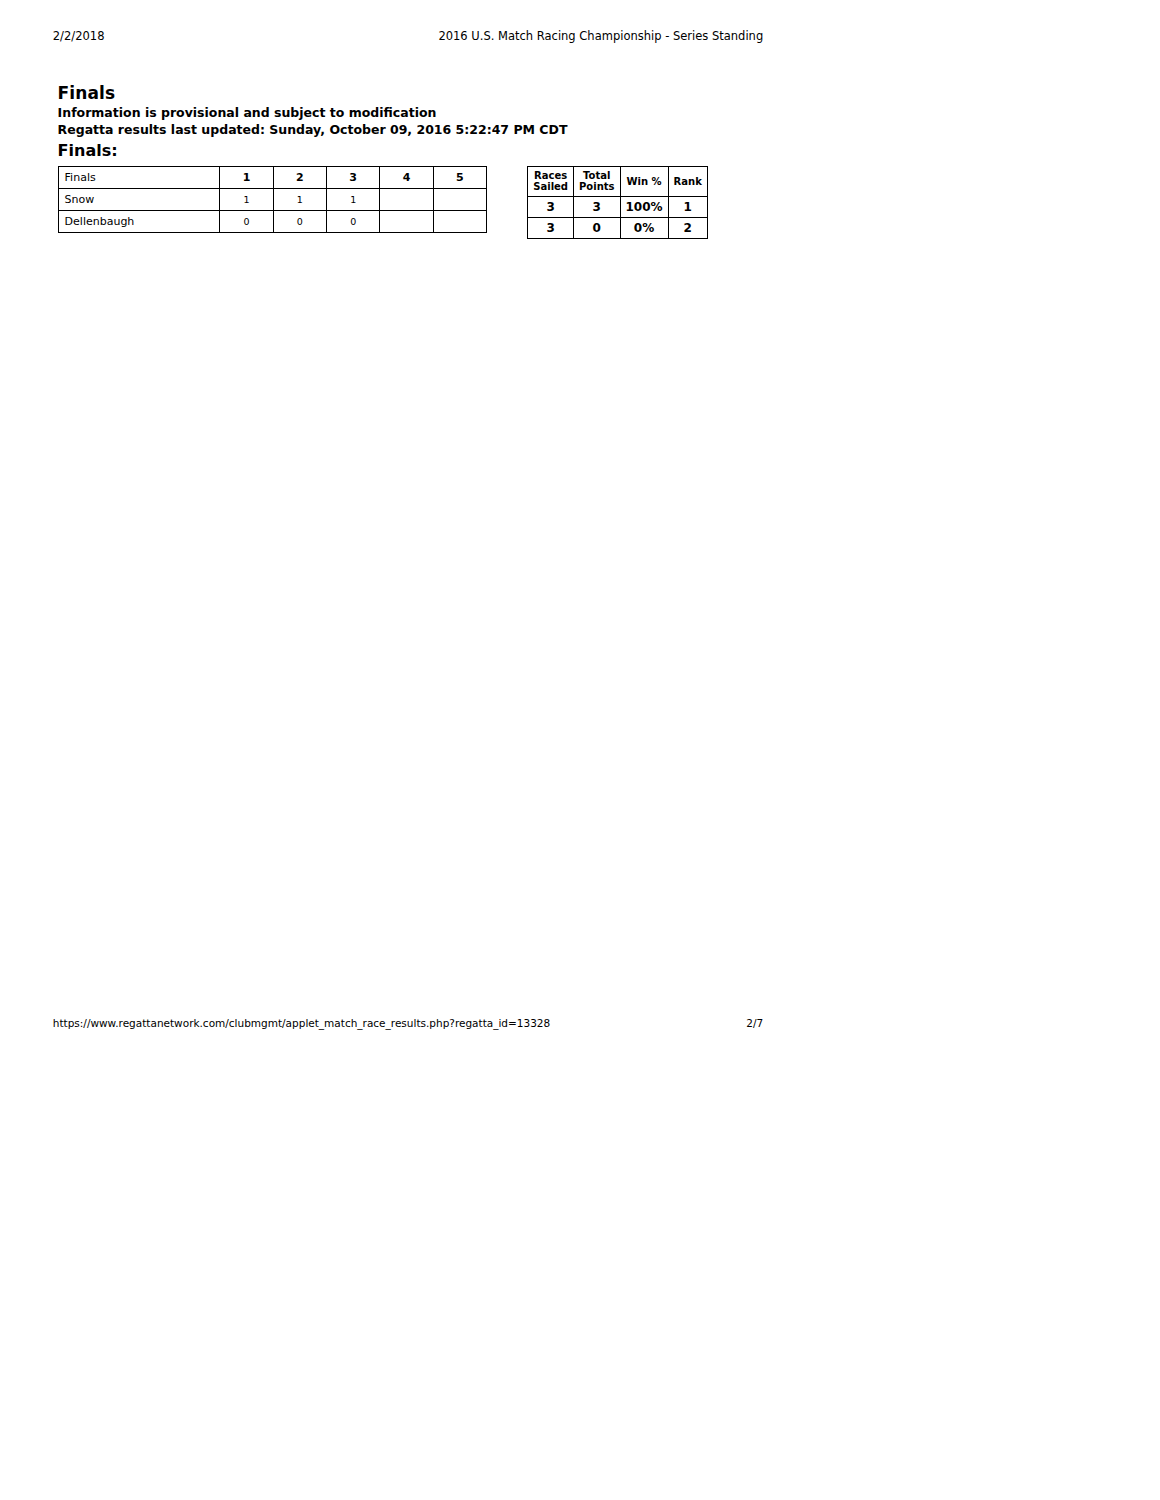2/2/2018
2016 U.S. Match Racing Championship - Series Standing
Finals
Information is provisional and subject to modification
Regatta results last updated: Sunday, October 09, 2016 5:22:47 PM CDT
Finals:
| Finals | 1 | 2 | 3 | 4 | 5 |
| --- | --- | --- | --- | --- | --- |
| Snow | 1 | 1 | 1 | | |
| Dellenbaugh | 0 | 0 | 0 | | |
| Races Sailed | Total Points | Win % | Rank |
| --- | --- | --- | --- |
| 3 | 3 | 100% | 1 |
| 3 | 0 | 0% | 2 |
https://www.regattanetwork.com/clubmgmt/applet_match_race_results.php?regatta_id=13328
2/7